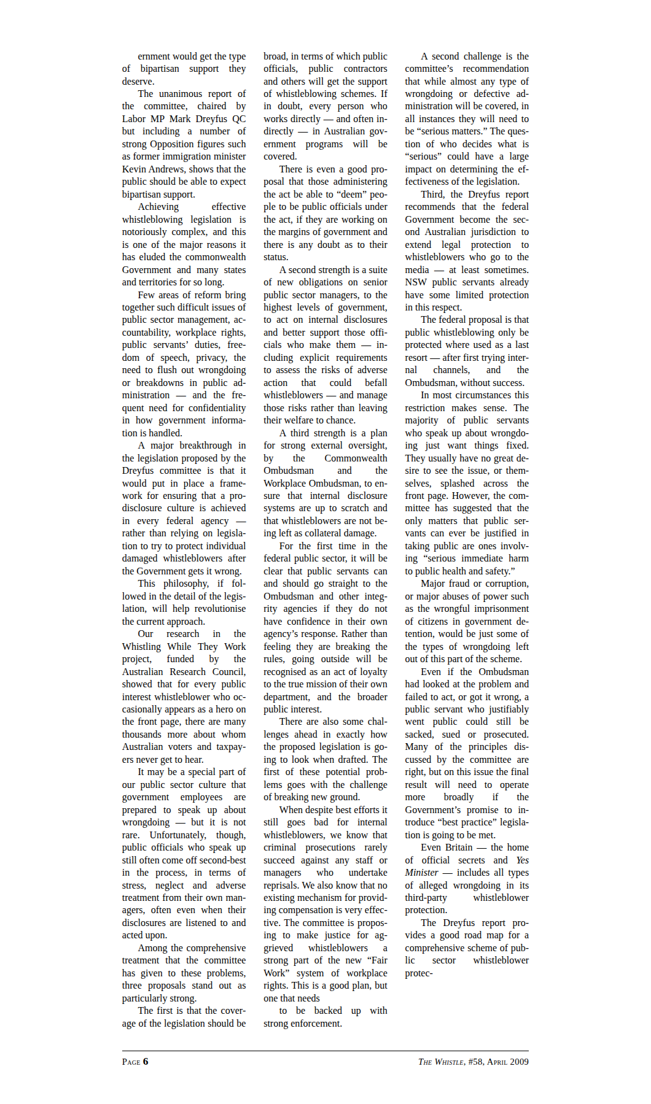ernment would get the type of bipartisan support they deserve.
The unanimous report of the committee, chaired by Labor MP Mark Dreyfus QC but including a number of strong Opposition figures such as former immigration minister Kevin Andrews, shows that the public should be able to expect bipartisan support.
Achieving effective whistleblowing legislation is notoriously complex, and this is one of the major reasons it has eluded the commonwealth Government and many states and territories for so long.
Few areas of reform bring together such difficult issues of public sector management, accountability, workplace rights, public servants’ duties, freedom of speech, privacy, the need to flush out wrongdoing or breakdowns in public administration — and the frequent need for confidentiality in how government information is handled.
A major breakthrough in the legislation proposed by the Dreyfus committee is that it would put in place a framework for ensuring that a pro-disclosure culture is achieved in every federal agency — rather than relying on legislation to try to protect individual damaged whistleblowers after the Government gets it wrong.
This philosophy, if followed in the detail of the legislation, will help revolutionise the current approach.
Our research in the Whistling While They Work project, funded by the Australian Research Council, showed that for every public interest whistleblower who occasionally appears as a hero on the front page, there are many thousands more about whom Australian voters and taxpayers never get to hear.
It may be a special part of our public sector culture that government employees are prepared to speak up about wrongdoing — but it is not rare. Unfortunately, though, public officials who speak up still often come off second-best in the process, in terms of stress, neglect and adverse treatment from their own managers, often even when their disclosures are listened to and acted upon.
Among the comprehensive treatment that the committee has given to these problems, three proposals stand out as particularly strong.
The first is that the coverage of the legislation should be broad, in terms of which public officials, public contractors and others will get the support of whistleblowing schemes. If in doubt, every person who works directly — and often indirectly — in Australian government programs will be covered.
There is even a good proposal that those administering the act be able to “deem” people to be public officials under the act, if they are working on the margins of government and there is any doubt as to their status.
A second strength is a suite of new obligations on senior public sector managers, to the highest levels of government, to act on internal disclosures and better support those officials who make them — including explicit requirements to assess the risks of adverse action that could befall whistleblowers — and manage those risks rather than leaving their welfare to chance.
A third strength is a plan for strong external oversight, by the Commonwealth Ombudsman and the Workplace Ombudsman, to ensure that internal disclosure systems are up to scratch and that whistleblowers are not being left as collateral damage.
For the first time in the federal public sector, it will be clear that public servants can and should go straight to the Ombudsman and other integrity agencies if they do not have confidence in their own agency’s response. Rather than feeling they are breaking the rules, going outside will be recognised as an act of loyalty to the true mission of their own department, and the broader public interest.
There are also some challenges ahead in exactly how the proposed legislation is going to look when drafted. The first of these potential problems goes with the challenge of breaking new ground.
When despite best efforts it still goes bad for internal whistleblowers, we know that criminal prosecutions rarely succeed against any staff or managers who undertake reprisals. We also know that no existing mechanism for providing compensation is very effective. The committee is proposing to make justice for aggrieved whistleblowers a strong part of the new “Fair Work” system of workplace rights. This is a good plan, but one that needs
to be backed up with strong enforcement.
A second challenge is the committee’s recommendation that while almost any type of wrongdoing or defective administration will be covered, in all instances they will need to be “serious matters.” The question of who decides what is “serious” could have a large impact on determining the effectiveness of the legislation.
Third, the Dreyfus report recommends that the federal Government become the second Australian jurisdiction to extend legal protection to whistleblowers who go to the media — at least sometimes. NSW public servants already have some limited protection in this respect.
The federal proposal is that public whistleblowing only be protected where used as a last resort — after first trying internal channels, and the Ombudsman, without success.
In most circumstances this restriction makes sense. The majority of public servants who speak up about wrongdoing just want things fixed. They usually have no great desire to see the issue, or themselves, splashed across the front page. However, the committee has suggested that the only matters that public servants can ever be justified in taking public are ones involving “serious immediate harm to public health and safety.”
Major fraud or corruption, or major abuses of power such as the wrongful imprisonment of citizens in government detention, would be just some of the types of wrongdoing left out of this part of the scheme.
Even if the Ombudsman had looked at the problem and failed to act, or got it wrong, a public servant who justifiably went public could still be sacked, sued or prosecuted. Many of the principles discussed by the committee are right, but on this issue the final result will need to operate more broadly if the Government’s promise to introduce “best practice” legislation is going to be met.
Even Britain — the home of official secrets and Yes Minister — includes all types of alleged wrongdoing in its third-party whistleblower protection.
The Dreyfus report provides a good road map for a comprehensive scheme of public sector whistleblower protec-
Page 6
The Whistle, #58, April 2009